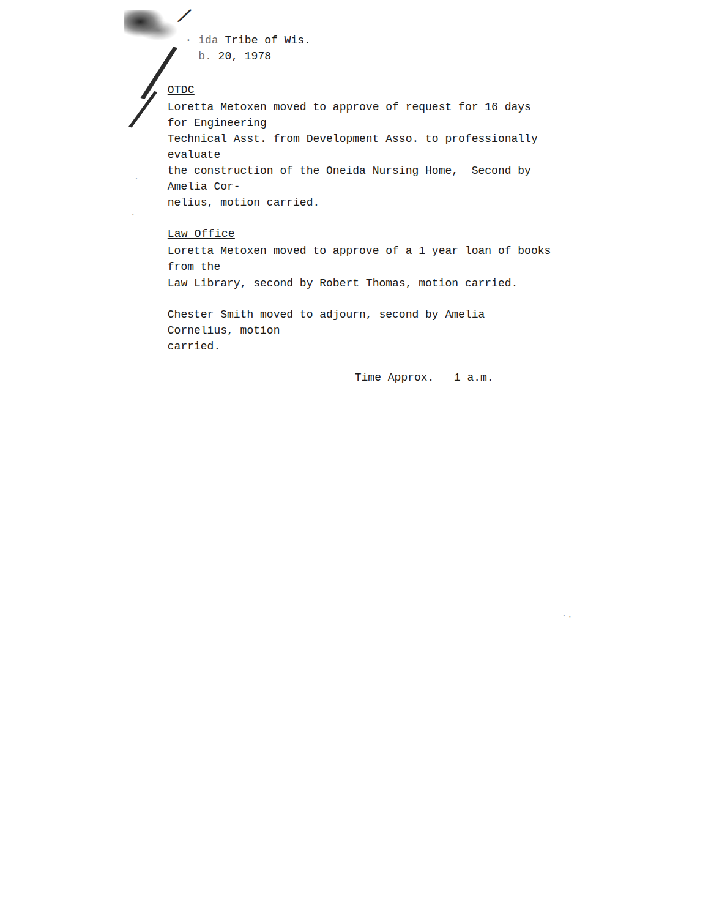/
/
/
·
·
· ida Tribe of Wis.
b. 20, 1978
OTDC
Loretta Metoxen moved to approve of request for 16 days for Engineering
Technical Asst. from Development Asso. to professionally evaluate
the construction of the Oneida Nursing Home, Second by Amelia Cor-
nelius, motion carried.
Law Office
Loretta Metoxen moved to approve of a 1 year loan of books from the
Law Library, second by Robert Thomas, motion carried.
Chester Smith moved to adjourn, second by Amelia Cornelius, motion
carried.
Time Approx. 1 a.m.
·.